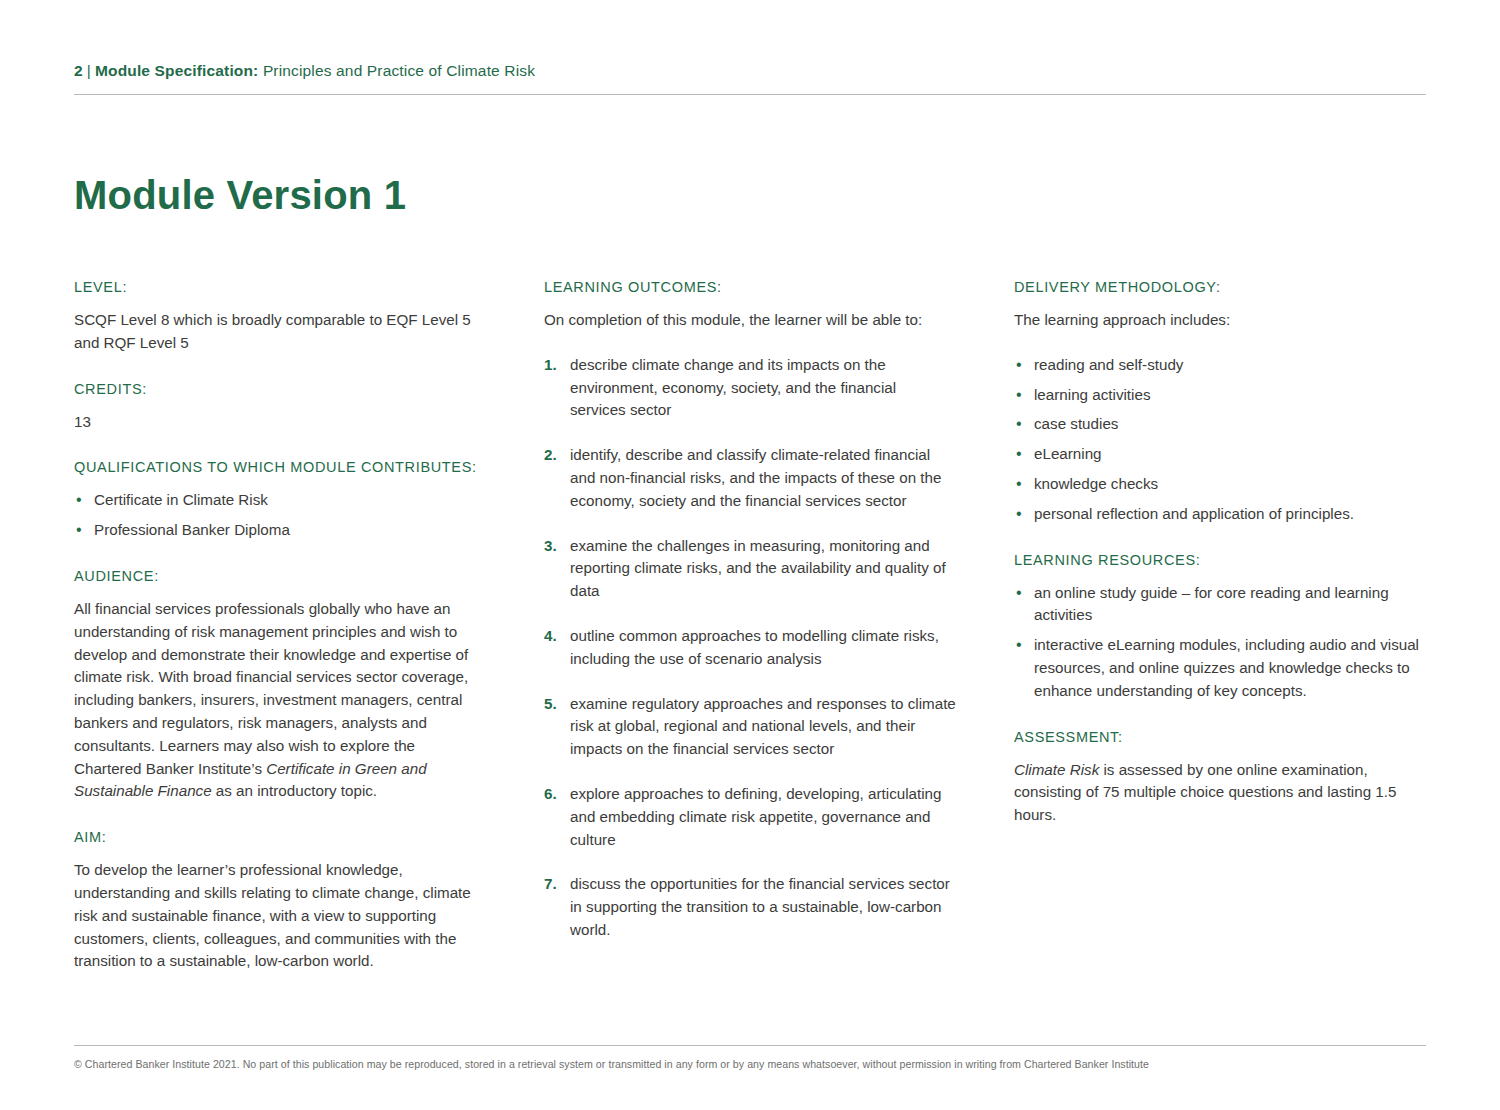2|Module Specification: Principles and Practice of Climate Risk
Module Version 1
Level:
SCQF Level 8 which is broadly comparable to EQF Level 5 and RQF Level 5
Credits:
13
Qualifications to which module contributes:
Certificate in Climate Risk
Professional Banker Diploma
Audience:
All financial services professionals globally who have an understanding of risk management principles and wish to develop and demonstrate their knowledge and expertise of climate risk. With broad financial services sector coverage, including bankers, insurers, investment managers, central bankers and regulators, risk managers, analysts and consultants. Learners may also wish to explore the Chartered Banker Institute’s Certificate in Green and Sustainable Finance as an introductory topic.
Aim:
To develop the learner’s professional knowledge, understanding and skills relating to climate change, climate risk and sustainable finance, with a view to supporting customers, clients, colleagues, and communities with the transition to a sustainable, low-carbon world.
Learning Outcomes:
On completion of this module, the learner will be able to:
describe climate change and its impacts on the environment, economy, society, and the financial services sector
identify, describe and classify climate-related financial and non-financial risks, and the impacts of these on the economy, society and the financial services sector
examine the challenges in measuring, monitoring and reporting climate risks, and the availability and quality of data
outline common approaches to modelling climate risks, including the use of scenario analysis
examine regulatory approaches and responses to climate risk at global, regional and national levels, and their impacts on the financial services sector
explore approaches to defining, developing, articulating and embedding climate risk appetite, governance and culture
discuss the opportunities for the financial services sector in supporting the transition to a sustainable, low-carbon world.
Delivery Methodology:
The learning approach includes:
reading and self-study
learning activities
case studies
eLearning
knowledge checks
personal reflection and application of principles.
Learning Resources:
an online study guide – for core reading and learning activities
interactive eLearning modules, including audio and visual resources, and online quizzes and knowledge checks to enhance understanding of key concepts.
Assessment:
Climate Risk is assessed by one online examination, consisting of 75 multiple choice questions and lasting 1.5 hours.
© Chartered Banker Institute 2021. No part of this publication may be reproduced, stored in a retrieval system or transmitted in any form or by any means whatsoever, without permission in writing from Chartered Banker Institute